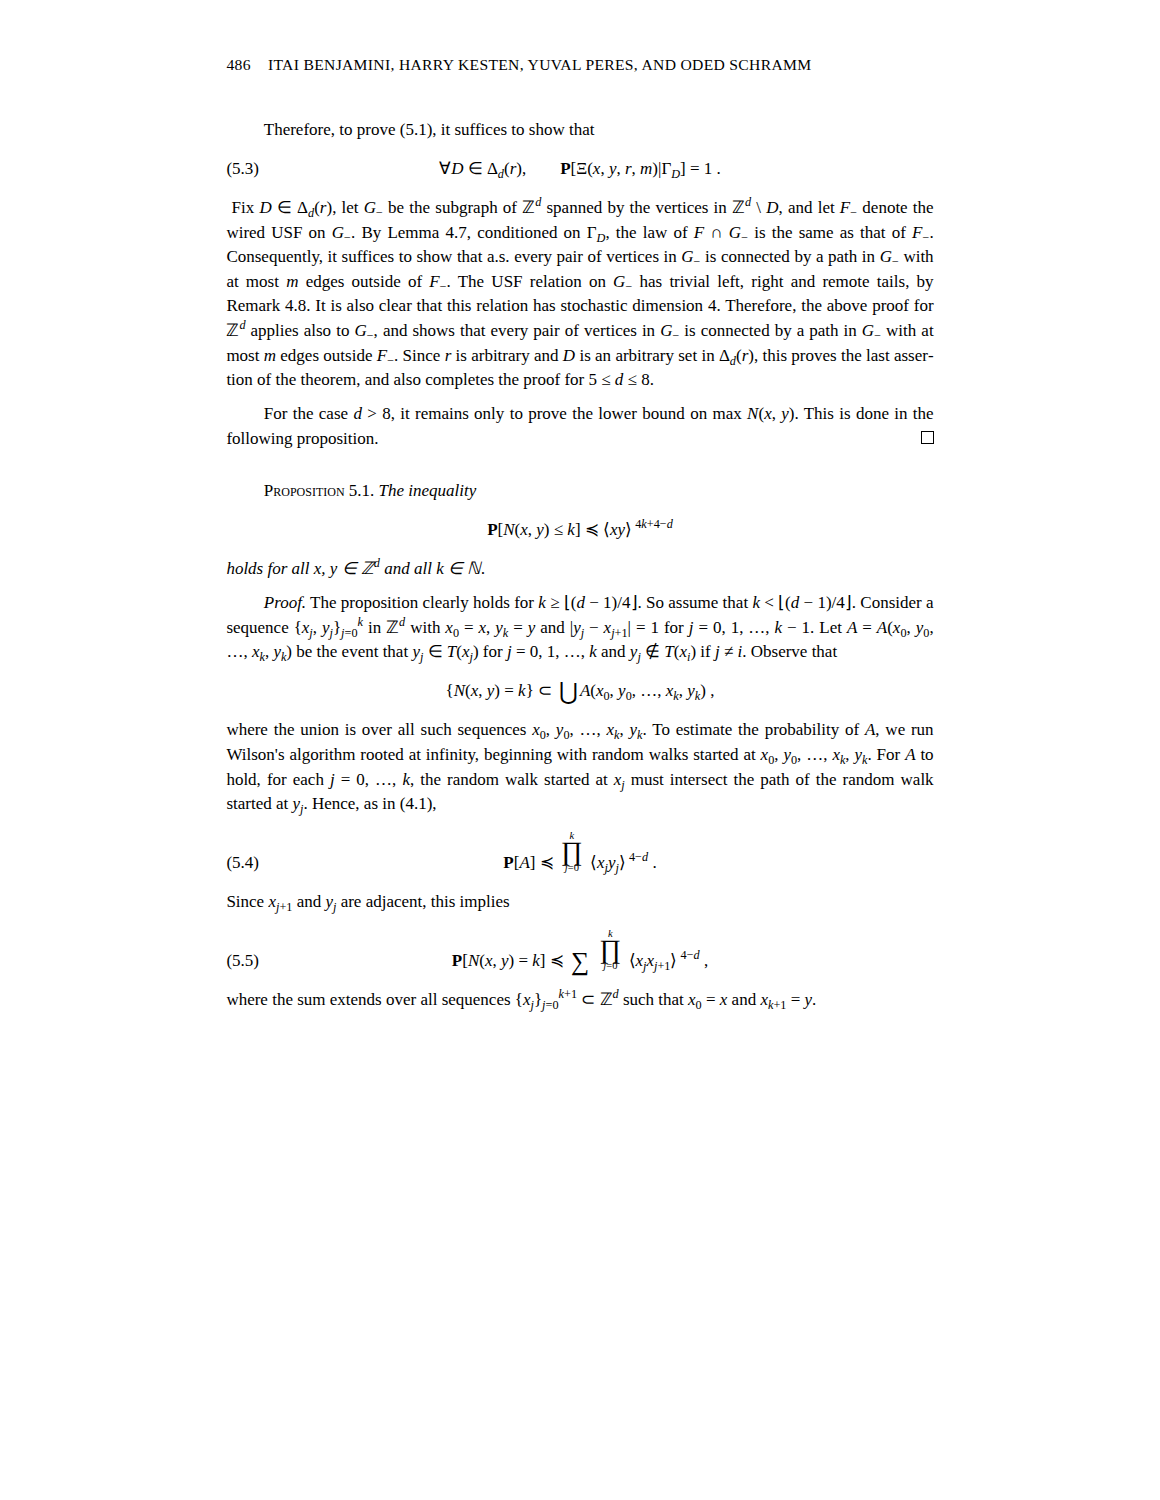486 ITAI BENJAMINI, HARRY KESTEN, YUVAL PERES, AND ODED SCHRAMM
Therefore, to prove (5.1), it suffices to show that
(5.3)
∀D ∈ Δd(r),  P[Ξ(x, y, r, m)|ΓD] = 1 .
Fix D ∈ Δd(r), let G− be the subgraph of ℤd spanned by the vertices in ℤd \ D, and let F− denote the wired USF on G−. By Lemma 4.7, conditioned on ΓD, the law of F ∩ G− is the same as that of F−. Consequently, it suffices to show that a.s. every pair of vertices in G− is connected by a path in G− with at most m edges outside of F−. The USF relation on G− has trivial left, right and remote tails, by Remark 4.8. It is also clear that this relation has stochastic dimension 4. Therefore, the above proof for ℤd applies also to G−, and shows that every pair of vertices in G− is connected by a path in G− with at most m edges outside F−. Since r is arbitrary and D is an arbitrary set in Δd(r), this proves the last assertion of the theorem, and also completes the proof for 5 ≤ d ≤ 8.
For the case d > 8, it remains only to prove the lower bound on max N(x, y). This is done in the following proposition.
Proposition 5.1. The inequality
P[N(x, y) ≤ k] ≼ ⟨xy⟩ 4k+4−d
holds for all x, y ∈ ℤd and all k ∈ ℕ.
Proof. The proposition clearly holds for k ≥ ⌊(d − 1)/4⌋. So assume that k < ⌊(d − 1)/4⌋. Consider a sequence {xj, yj}j=0k in ℤd with x0 = x, yk = y and |yj − xj+1| = 1 for j = 0, 1, …, k − 1. Let A = A(x0, y0, …, xk, yk) be the event that yj ∈ T(xj) for j = 0, 1, …, k and yj ∉ T(xi) if j ≠ i. Observe that
{N(x, y) = k} ⊂ ⋃A(x0, y0, …, xk, yk) ,
where the union is over all such sequences x0, y0, …, xk, yk. To estimate the probability of A, we run Wilson's algorithm rooted at infinity, beginning with random walks started at x0, y0, …, xk, yk. For A to hold, for each j = 0, …, k, the random walk started at xj must intersect the path of the random walk started at yj. Hence, as in (4.1),
(5.4)
P[A] ≼ k ∏ j=0 ⟨xjyj⟩ 4−d .
Since xj+1 and yj are adjacent, this implies
(5.5)
P[N(x, y) = k] ≼ ∑ k ∏ j=0 ⟨xjxj+1⟩ 4−d ,
where the sum extends over all sequences {xj}j=0k+1 ⊂ ℤd such that x0 = x and xk+1 = y.